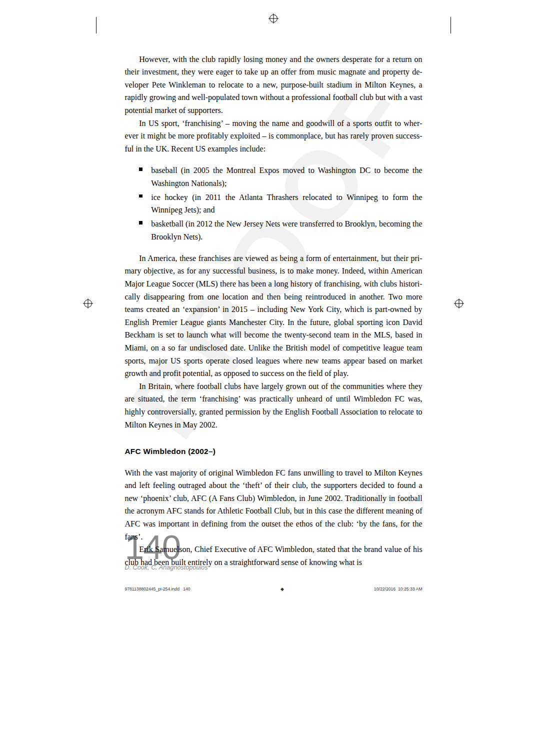PROOF
However, with the club rapidly losing money and the owners desperate for a return on their investment, they were eager to take up an offer from music magnate and property developer Pete Winkleman to relocate to a new, purpose-built stadium in Milton Keynes, a rapidly growing and well-populated town without a professional football club but with a vast potential market of supporters.
In US sport, ‘franchising’ – moving the name and goodwill of a sports outfit to wherever it might be more profitably exploited – is commonplace, but has rarely proven successful in the UK. Recent US examples include:
baseball (in 2005 the Montreal Expos moved to Washington DC to become the Washington Nationals);
ice hockey (in 2011 the Atlanta Thrashers relocated to Winnipeg to form the Winnipeg Jets); and
basketball (in 2012 the New Jersey Nets were transferred to Brooklyn, becoming the Brooklyn Nets).
In America, these franchises are viewed as being a form of entertainment, but their primary objective, as for any successful business, is to make money. Indeed, within American Major League Soccer (MLS) there has been a long history of franchising, with clubs historically disappearing from one location and then being reintroduced in another. Two more teams created an ‘expansion’ in 2015 – including New York City, which is part-owned by English Premier League giants Manchester City. In the future, global sporting icon David Beckham is set to launch what will become the twenty-second team in the MLS, based in Miami, on a so far undisclosed date. Unlike the British model of competitive league team sports, major US sports operate closed leagues where new teams appear based on market growth and profit potential, as opposed to success on the field of play.
In Britain, where football clubs have largely grown out of the communities where they are situated, the term ‘franchising’ was practically unheard of until Wimbledon FC was, highly controversially, granted permission by the English Football Association to relocate to Milton Keynes in May 2002.
AFC Wimbledon (2002–)
With the vast majority of original Wimbledon FC fans unwilling to travel to Milton Keynes and left feeling outraged about the ‘theft’ of their club, the supporters decided to found a new ‘phoenix’ club, AFC (A Fans Club) Wimbledon, in June 2002. Traditionally in football the acronym AFC stands for Athletic Football Club, but in this case the different meaning of AFC was important in defining from the outset the ethos of the club: ‘by the fans, for the fans’.
Erik Samuelson, Chief Executive of AFC Wimbledon, stated that the brand value of his club had been built entirely on a straightforward sense of knowing what is
140
D. Cook, C. Anagnostopoulos
9781138802445_pi-254.indd 140 ◆ 10/22/2016 10:25:33 AM